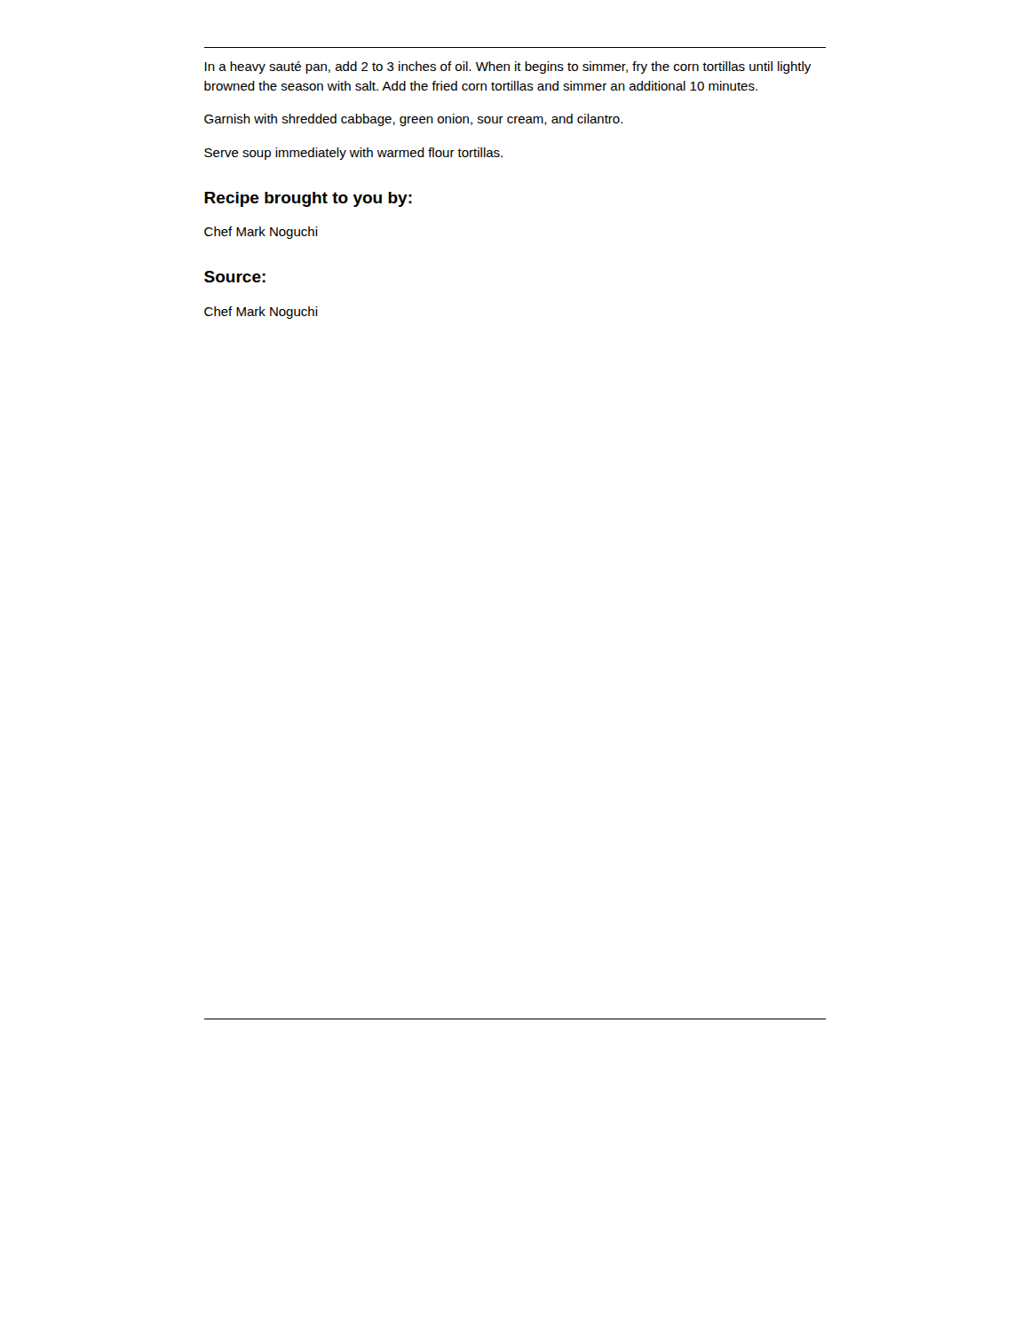In a heavy sauté pan, add 2 to 3 inches of oil. When it begins to simmer, fry the corn tortillas until lightly browned the season with salt. Add the fried corn tortillas and simmer an additional 10 minutes.
Garnish with shredded cabbage, green onion, sour cream, and cilantro.
Serve soup immediately with warmed flour tortillas.
Recipe brought to you by:
Chef Mark Noguchi
Source:
Chef Mark Noguchi